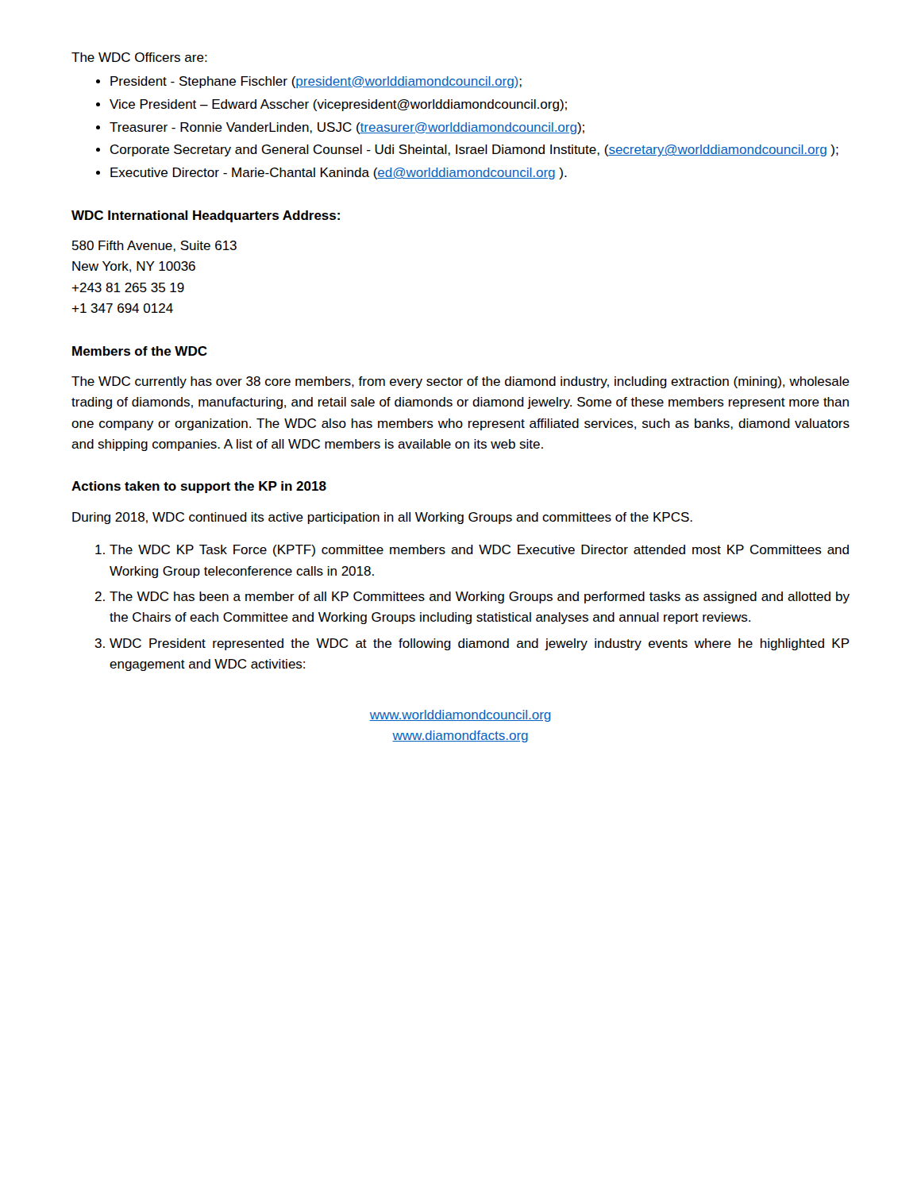The WDC Officers are:
President - Stephane Fischler (president@worlddiamondcouncil.org);
Vice President – Edward Asscher (vicepresident@worlddiamondcouncil.org);
Treasurer - Ronnie VanderLinden, USJC (treasurer@worlddiamondcouncil.org);
Corporate Secretary and General Counsel - Udi Sheintal, Israel Diamond Institute, (secretary@worlddiamondcouncil.org );
Executive Director - Marie-Chantal Kaninda (ed@worlddiamondcouncil.org ).
WDC International Headquarters Address:
580 Fifth Avenue, Suite 613 New York, NY 10036 +243 81 265 35 19 +1 347 694 0124
Members of the WDC
The WDC currently has over 38 core members, from every sector of the diamond industry, including extraction (mining), wholesale trading of diamonds, manufacturing, and retail sale of diamonds or diamond jewelry. Some of these members represent more than one company or organization. The WDC also has members who represent affiliated services, such as banks, diamond valuators and shipping companies. A list of all WDC members is available on its web site.
Actions taken to support the KP in 2018
During 2018, WDC continued its active participation in all Working Groups and committees of the KPCS.
The WDC KP Task Force (KPTF) committee members and WDC Executive Director attended most KP Committees and Working Group teleconference calls in 2018.
The WDC has been a member of all KP Committees and Working Groups and performed tasks as assigned and allotted by the Chairs of each Committee and Working Groups including statistical analyses and annual report reviews.
WDC President represented the WDC at the following diamond and jewelry industry events where he highlighted KP engagement and WDC activities:
www.worlddiamondcouncil.org www.diamondfacts.org